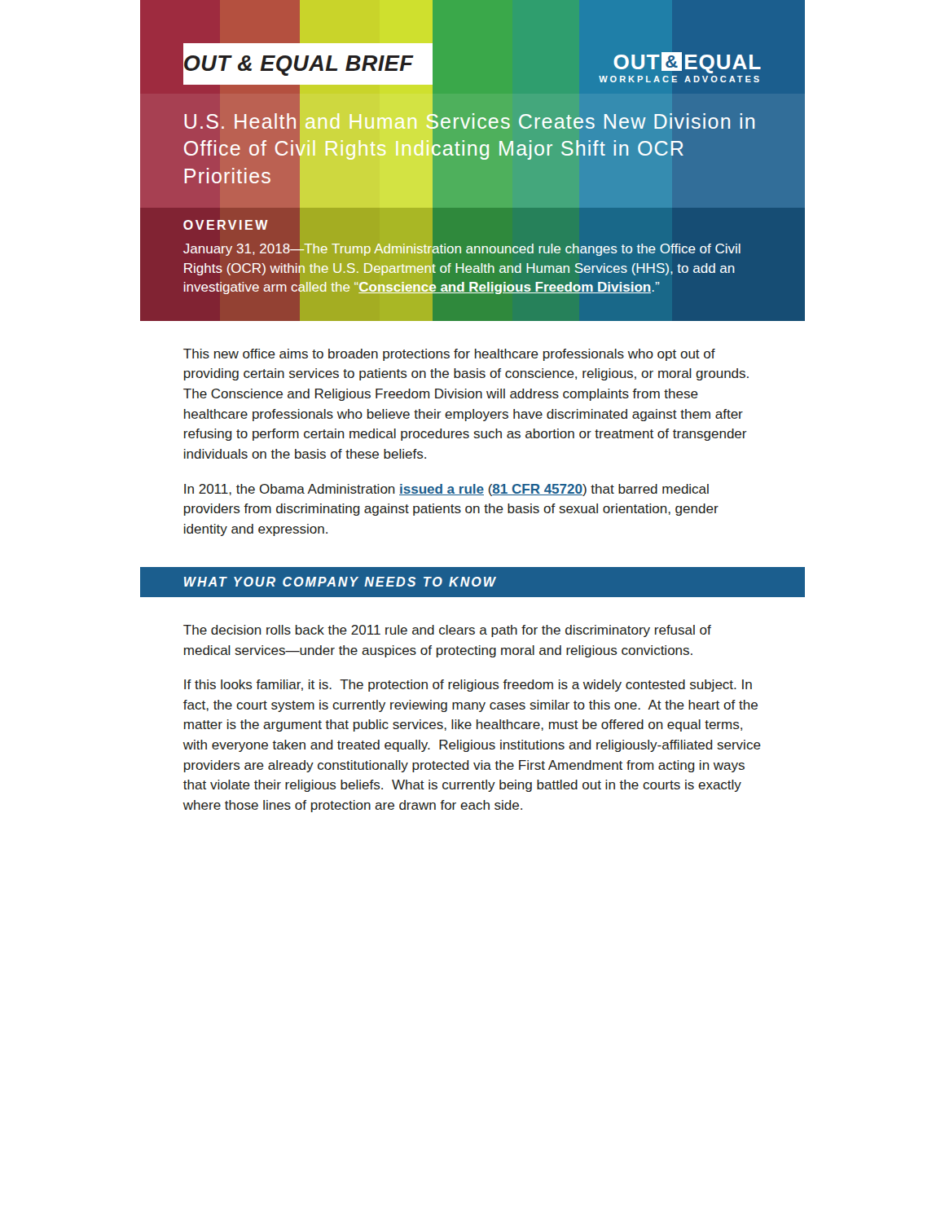OUT & EQUAL BRIEF
OUT&EQUAL
WORKPLACE ADVOCATES
U.S. Health and Human Services Creates New Division in Office of Civil Rights Indicating Major Shift in OCR Priorities
OVERVIEW
January 31, 2018—The Trump Administration announced rule changes to the Office of Civil Rights (OCR) within the U.S. Department of Health and Human Services (HHS), to add an investigative arm called the “Conscience and Religious Freedom Division.”
This new office aims to broaden protections for healthcare professionals who opt out of providing certain services to patients on the basis of conscience, religious, or moral grounds. The Conscience and Religious Freedom Division will address complaints from these healthcare professionals who believe their employers have discriminated against them after refusing to perform certain medical procedures such as abortion or treatment of transgender individuals on the basis of these beliefs.
In 2011, the Obama Administration issued a rule (81 CFR 45720) that barred medical providers from discriminating against patients on the basis of sexual orientation, gender identity and expression.
WHAT YOUR COMPANY NEEDS TO KNOW
The decision rolls back the 2011 rule and clears a path for the discriminatory refusal of medical services—under the auspices of protecting moral and religious convictions.
If this looks familiar, it is. The protection of religious freedom is a widely contested subject. In fact, the court system is currently reviewing many cases similar to this one. At the heart of the matter is the argument that public services, like healthcare, must be offered on equal terms, with everyone taken and treated equally. Religious institutions and religiously-affiliated service providers are already constitutionally protected via the First Amendment from acting in ways that violate their religious beliefs. What is currently being battled out in the courts is exactly where those lines of protection are drawn for each side.